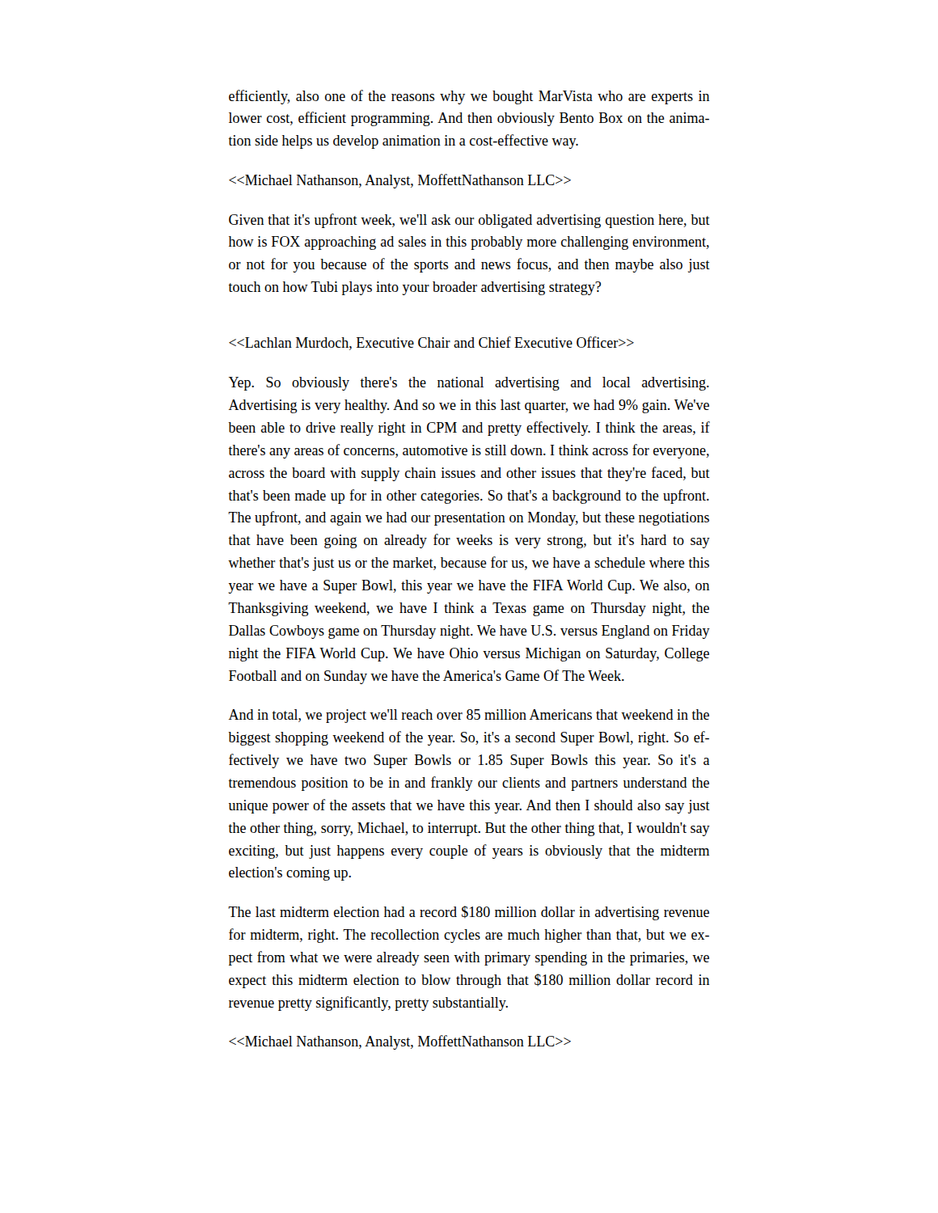efficiently, also one of the reasons why we bought MarVista who are experts in lower cost, efficient programming. And then obviously Bento Box on the animation side helps us develop animation in a cost-effective way.
<<Michael Nathanson, Analyst, MoffettNathanson LLC>>
Given that it's upfront week, we'll ask our obligated advertising question here, but how is FOX approaching ad sales in this probably more challenging environment, or not for you because of the sports and news focus, and then maybe also just touch on how Tubi plays into your broader advertising strategy?
<<Lachlan Murdoch, Executive Chair and Chief Executive Officer>>
Yep. So obviously there's the national advertising and local advertising. Advertising is very healthy. And so we in this last quarter, we had 9% gain. We've been able to drive really right in CPM and pretty effectively. I think the areas, if there's any areas of concerns, automotive is still down. I think across for everyone, across the board with supply chain issues and other issues that they're faced, but that's been made up for in other categories. So that's a background to the upfront. The upfront, and again we had our presentation on Monday, but these negotiations that have been going on already for weeks is very strong, but it's hard to say whether that's just us or the market, because for us, we have a schedule where this year we have a Super Bowl, this year we have the FIFA World Cup. We also, on Thanksgiving weekend, we have I think a Texas game on Thursday night, the Dallas Cowboys game on Thursday night. We have U.S. versus England on Friday night the FIFA World Cup. We have Ohio versus Michigan on Saturday, College Football and on Sunday we have the America's Game Of The Week.
And in total, we project we'll reach over 85 million Americans that weekend in the biggest shopping weekend of the year. So, it's a second Super Bowl, right. So effectively we have two Super Bowls or 1.85 Super Bowls this year. So it's a tremendous position to be in and frankly our clients and partners understand the unique power of the assets that we have this year. And then I should also say just the other thing, sorry, Michael, to interrupt. But the other thing that, I wouldn't say exciting, but just happens every couple of years is obviously that the midterm election's coming up.
The last midterm election had a record $180 million dollar in advertising revenue for midterm, right. The recollection cycles are much higher than that, but we expect from what we were already seen with primary spending in the primaries, we expect this midterm election to blow through that $180 million dollar record in revenue pretty significantly, pretty substantially.
<<Michael Nathanson, Analyst, MoffettNathanson LLC>>